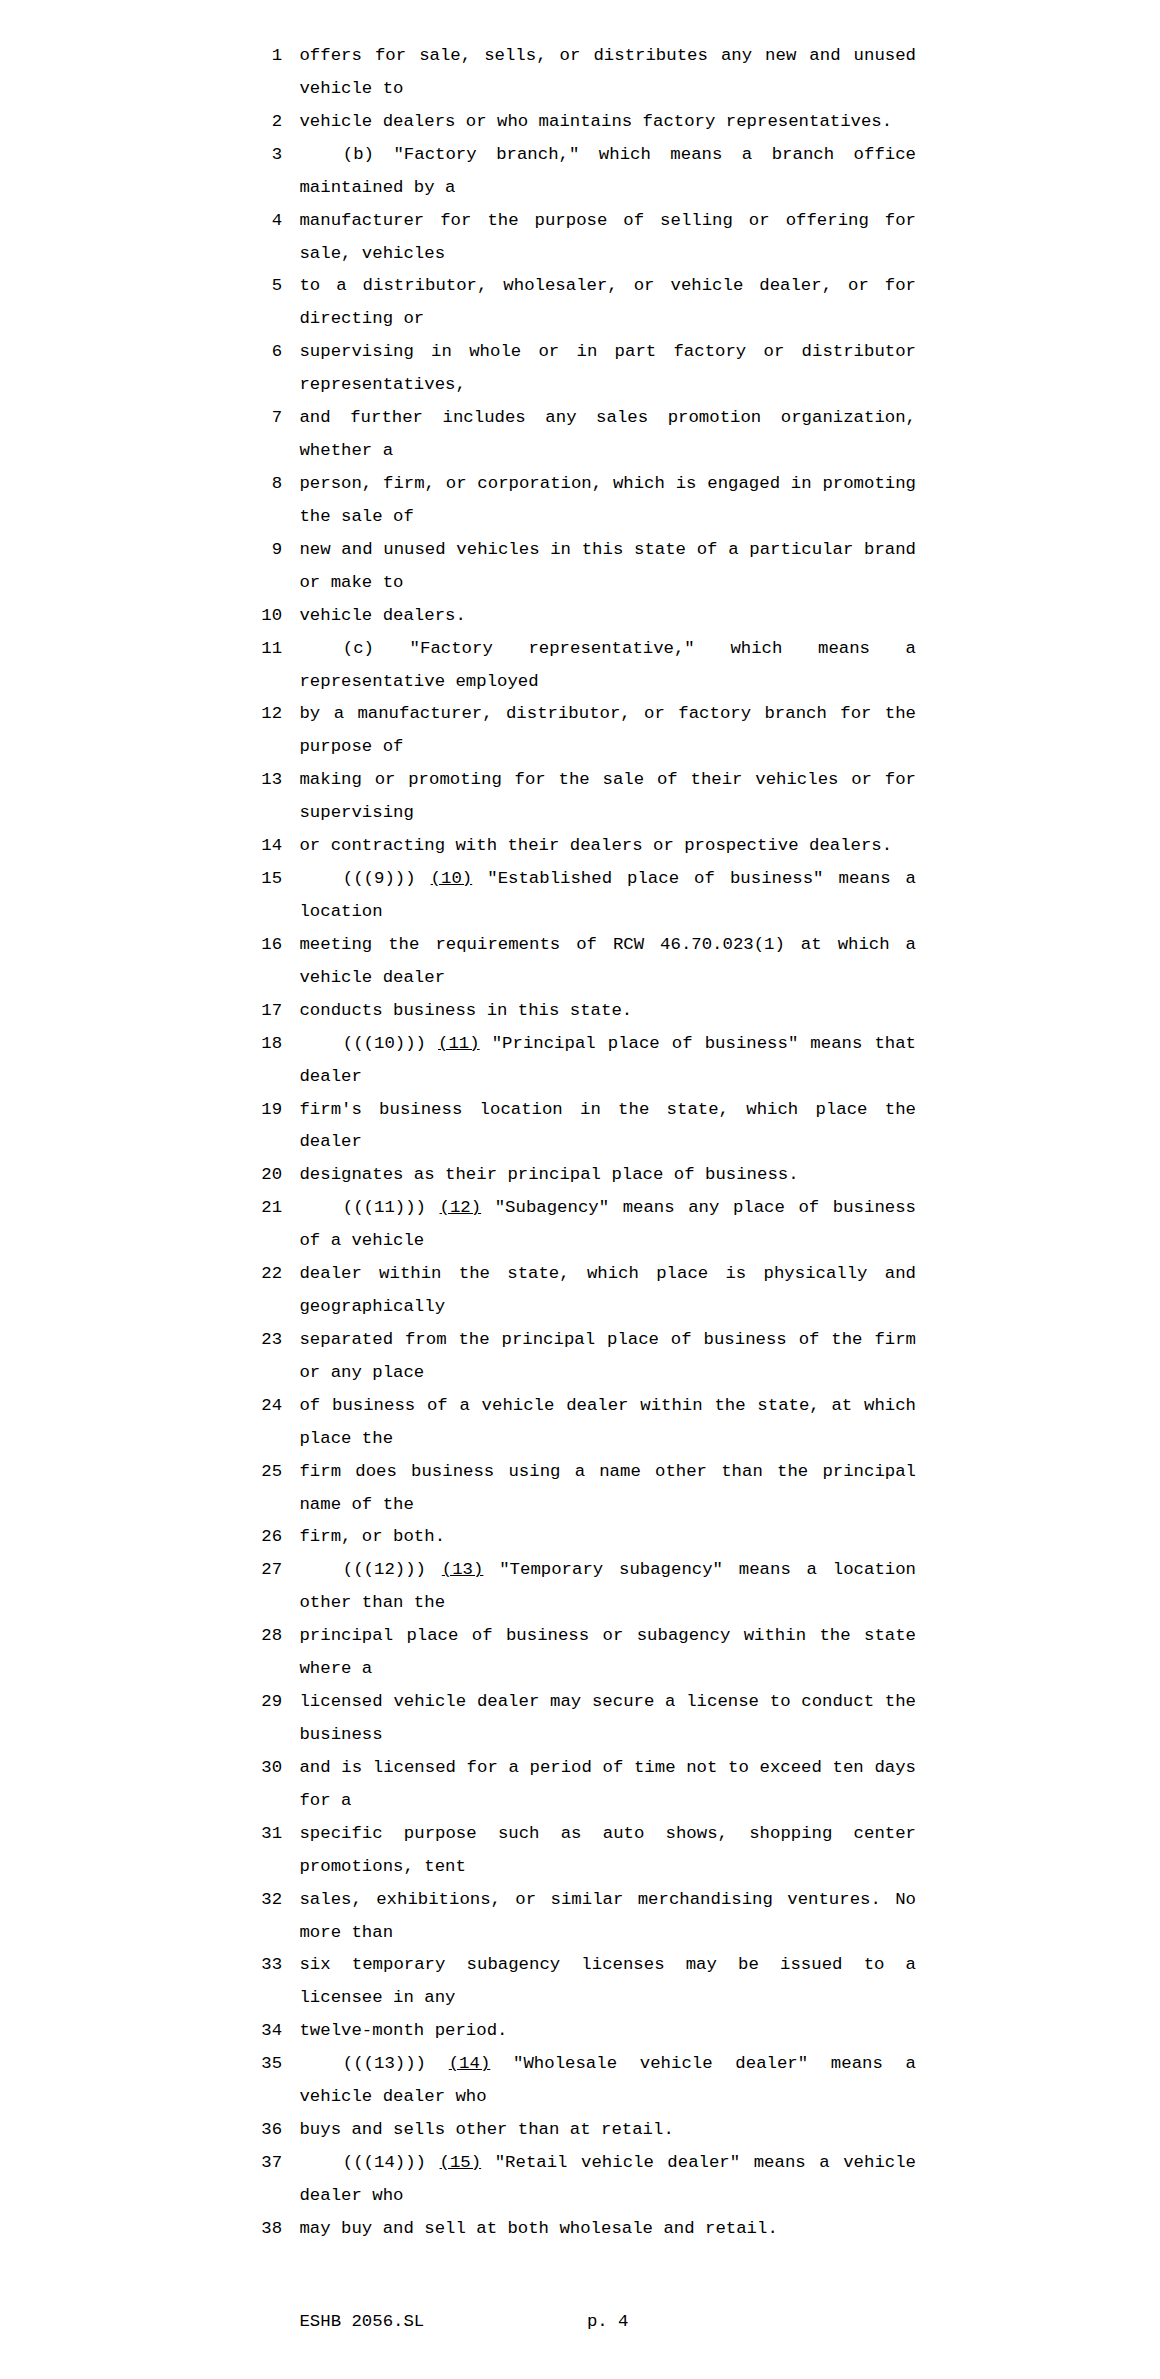offers for sale, sells, or distributes any new and unused vehicle to
vehicle dealers or who maintains factory representatives.
(b) "Factory branch," which means a branch office maintained by a
manufacturer for the purpose of selling or offering for sale, vehicles
to a distributor, wholesaler, or vehicle dealer, or for directing or
supervising in whole or in part factory or distributor representatives,
and further includes any sales promotion organization, whether a
person, firm, or corporation, which is engaged in promoting the sale of
new and unused vehicles in this state of a particular brand or make to
vehicle dealers.
(c) "Factory representative," which means a representative employed
by a manufacturer, distributor, or factory branch for the purpose of
making or promoting for the sale of their vehicles or for supervising
or contracting with their dealers or prospective dealers.
(((9))) (10) "Established place of business" means a location
meeting the requirements of RCW 46.70.023(1) at which a vehicle dealer
conducts business in this state.
(((10))) (11) "Principal place of business" means that dealer
firm's business location in the state, which place the dealer
designates as their principal place of business.
(((11))) (12) "Subagency" means any place of business of a vehicle
dealer within the state, which place is physically and geographically
separated from the principal place of business of the firm or any place
of business of a vehicle dealer within the state, at which place the
firm does business using a name other than the principal name of the
firm, or both.
(((12))) (13) "Temporary subagency" means a location other than the
principal place of business or subagency within the state where a
licensed vehicle dealer may secure a license to conduct the business
and is licensed for a period of time not to exceed ten days for a
specific purpose such as auto shows, shopping center promotions, tent
sales, exhibitions, or similar merchandising ventures. No more than
six temporary subagency licenses may be issued to a licensee in any
twelve-month period.
(((13))) (14) "Wholesale vehicle dealer" means a vehicle dealer who
buys and sells other than at retail.
(((14))) (15) "Retail vehicle dealer" means a vehicle dealer who
may buy and sell at both wholesale and retail.
ESHB 2056.SL p. 4 ESHB 2056.SL